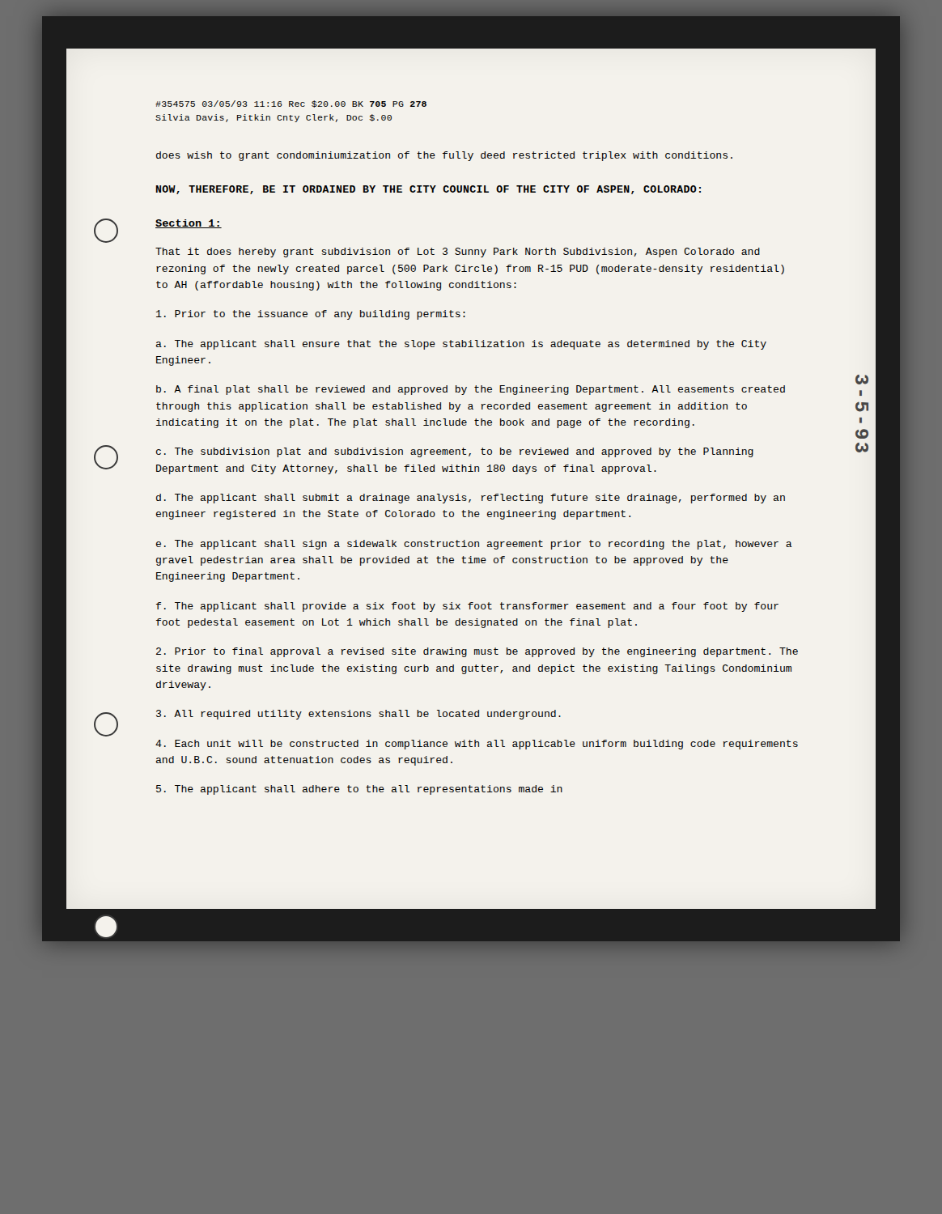3-5-93
#354575 03/05/93 11:16 Rec $20.00 BK 705 PG 278
Silvia Davis, Pitkin Cnty Clerk, Doc $.00
does wish to grant condominiumization of the fully deed restricted triplex with conditions.
NOW, THEREFORE, BE IT ORDAINED BY THE CITY COUNCIL OF THE CITY OF ASPEN, COLORADO:
Section 1:
That it does hereby grant subdivision of Lot 3 Sunny Park North Subdivision, Aspen Colorado and rezoning of the newly created parcel (500 Park Circle) from R-15 PUD (moderate-density residential) to AH (affordable housing) with the following conditions:
1. Prior to the issuance of any building permits:
a. The applicant shall ensure that the slope stabilization is adequate as determined by the City Engineer.
b. A final plat shall be reviewed and approved by the Engineering Department. All easements created through this application shall be established by a recorded easement agreement in addition to indicating it on the plat. The plat shall include the book and page of the recording.
c. The subdivision plat and subdivision agreement, to be reviewed and approved by the Planning Department and City Attorney, shall be filed within 180 days of final approval.
d. The applicant shall submit a drainage analysis, reflecting future site drainage, performed by an engineer registered in the State of Colorado to the engineering department.
e. The applicant shall sign a sidewalk construction agreement prior to recording the plat, however a gravel pedestrian area shall be provided at the time of construction to be approved by the Engineering Department.
f. The applicant shall provide a six foot by six foot transformer easement and a four foot by four foot pedestal easement on Lot 1 which shall be designated on the final plat.
2. Prior to final approval a revised site drawing must be approved by the engineering department. The site drawing must include the existing curb and gutter, and depict the existing Tailings Condominium driveway.
3. All required utility extensions shall be located underground.
4. Each unit will be constructed in compliance with all applicable uniform building code requirements and U.B.C. sound attenuation codes as required.
5. The applicant shall adhere to the all representations made in